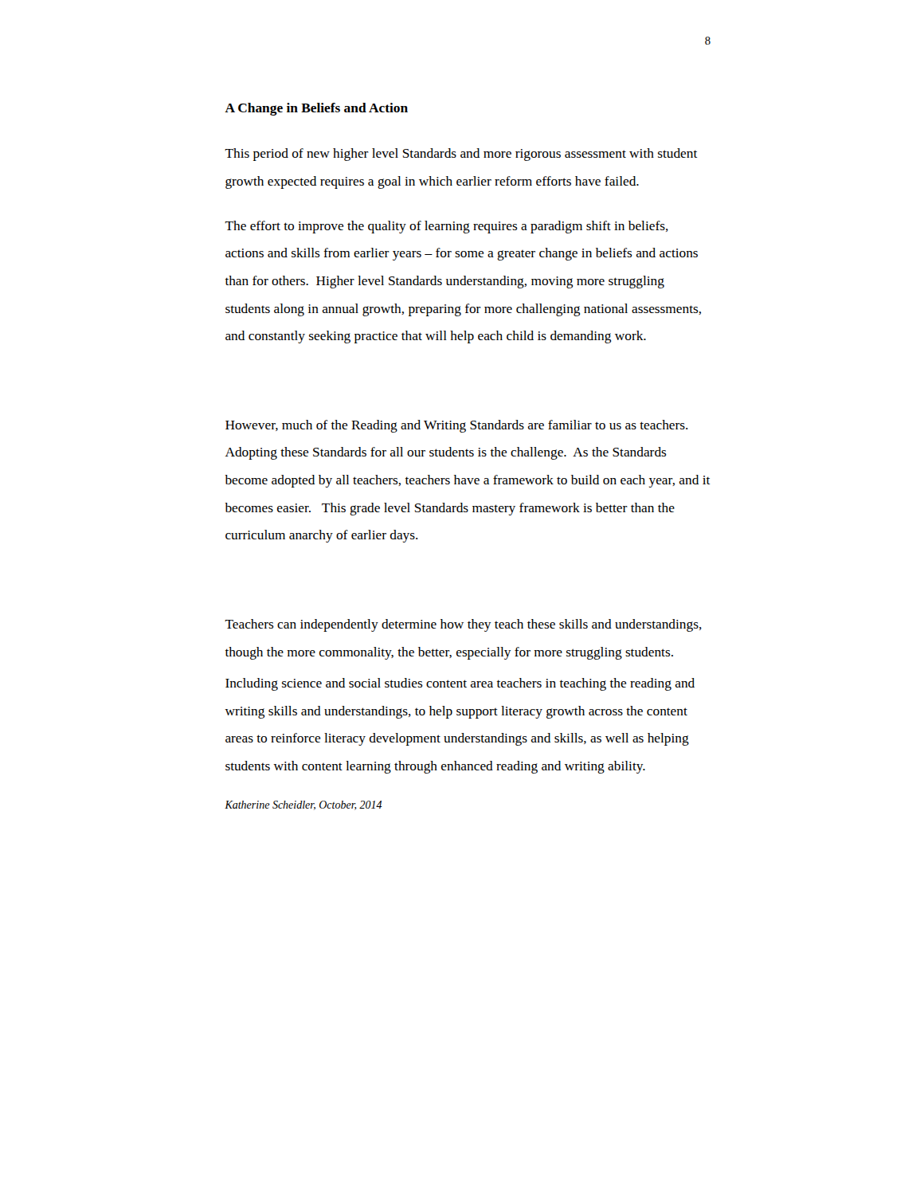8
A Change in Beliefs and Action
This period of new higher level Standards and more rigorous assessment with student growth expected requires a goal in which earlier reform efforts have failed.
The effort to improve the quality of learning requires a paradigm shift in beliefs, actions and skills from earlier years – for some a greater change in beliefs and actions than for others. Higher level Standards understanding, moving more struggling students along in annual growth, preparing for more challenging national assessments, and constantly seeking practice that will help each child is demanding work.
However, much of the Reading and Writing Standards are familiar to us as teachers. Adopting these Standards for all our students is the challenge. As the Standards become adopted by all teachers, teachers have a framework to build on each year, and it becomes easier. This grade level Standards mastery framework is better than the curriculum anarchy of earlier days.
Teachers can independently determine how they teach these skills and understandings, though the more commonality, the better, especially for more struggling students.
Including science and social studies content area teachers in teaching the reading and writing skills and understandings, to help support literacy growth across the content areas to reinforce literacy development understandings and skills, as well as helping students with content learning through enhanced reading and writing ability.
Katherine Scheidler, October, 2014